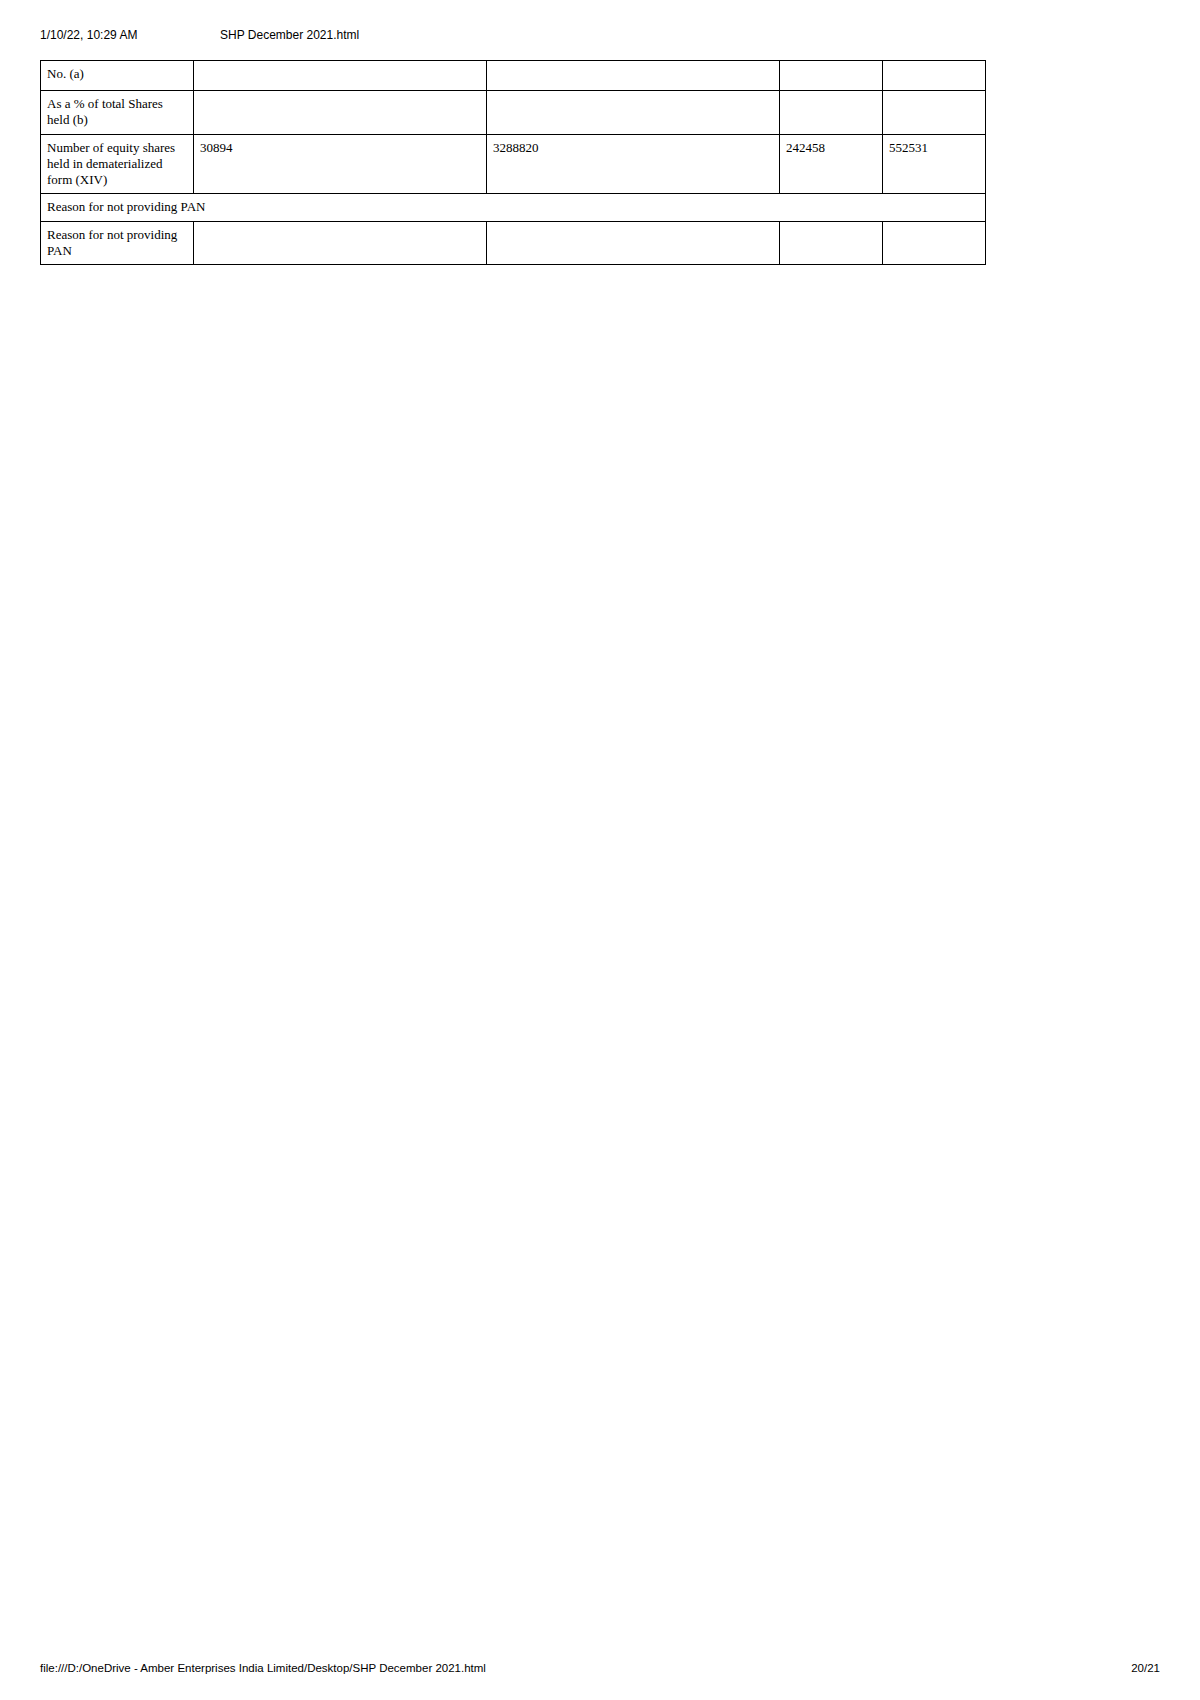1/10/22, 10:29 AM
SHP December 2021.html
| No. (a) | | | | |
| As a % of total Shares held (b) | | | | |
| Number of equity shares held in dematerialized form (XIV) | 30894 | 3288820 | 242458 | 552531 |
| Reason for not providing PAN |
| Reason for not providing PAN | | | | |
file:///D:/OneDrive - Amber Enterprises India Limited/Desktop/SHP December 2021.html
20/21